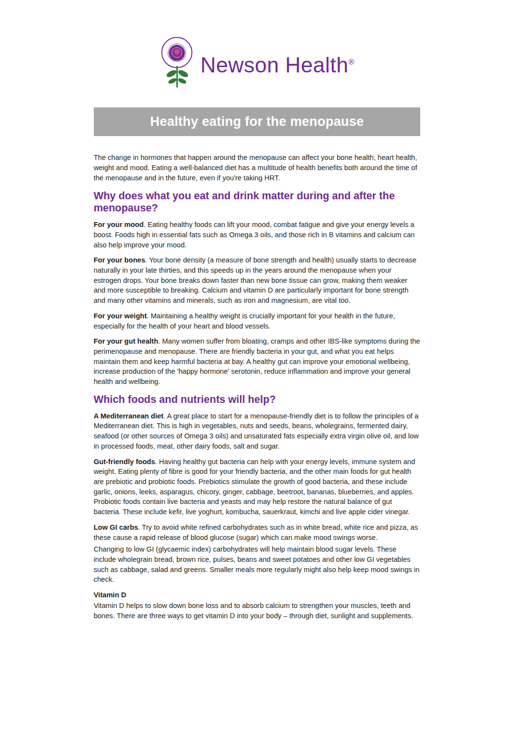Newson Health®
Healthy eating for the menopause
The change in hormones that happen around the menopause can affect your bone health, heart health, weight and mood. Eating a well-balanced diet has a multitude of health benefits both around the time of the menopause and in the future, even if you're taking HRT.
Why does what you eat and drink matter during and after the menopause?
For your mood. Eating healthy foods can lift your mood, combat fatigue and give your energy levels a boost. Foods high in essential fats such as Omega 3 oils, and those rich in B vitamins and calcium can also help improve your mood.
For your bones. Your bone density (a measure of bone strength and health) usually starts to decrease naturally in your late thirties, and this speeds up in the years around the menopause when your estrogen drops. Your bone breaks down faster than new bone tissue can grow, making them weaker and more susceptible to breaking. Calcium and vitamin D are particularly important for bone strength and many other vitamins and minerals, such as iron and magnesium, are vital too.
For your weight. Maintaining a healthy weight is crucially important for your health in the future, especially for the health of your heart and blood vessels.
For your gut health. Many women suffer from bloating, cramps and other IBS-like symptoms during the perimenopause and menopause. There are friendly bacteria in your gut, and what you eat helps maintain them and keep harmful bacteria at bay. A healthy gut can improve your emotional wellbeing, increase production of the 'happy hormone' serotonin, reduce inflammation and improve your general health and wellbeing.
Which foods and nutrients will help?
A Mediterranean diet. A great place to start for a menopause-friendly diet is to follow the principles of a Mediterranean diet. This is high in vegetables, nuts and seeds, beans, wholegrains, fermented dairy, seafood (or other sources of Omega 3 oils) and unsaturated fats especially extra virgin olive oil, and low in processed foods, meat, other dairy foods, salt and sugar.
Gut-friendly foods. Having healthy gut bacteria can help with your energy levels, immune system and weight. Eating plenty of fibre is good for your friendly bacteria, and the other main foods for gut health are prebiotic and probiotic foods. Prebiotics stimulate the growth of good bacteria, and these include garlic, onions, leeks, asparagus, chicory, ginger, cabbage, beetroot, bananas, blueberries, and apples. Probiotic foods contain live bacteria and yeasts and may help restore the natural balance of gut bacteria. These include kefir, live yoghurt, kombucha, sauerkraut, kimchi and live apple cider vinegar.
Low GI carbs. Try to avoid white refined carbohydrates such as in white bread, white rice and pizza, as these cause a rapid release of blood glucose (sugar) which can make mood swings worse.
Changing to low GI (glycaemic index) carbohydrates will help maintain blood sugar levels. These include wholegrain bread, brown rice, pulses, beans and sweet potatoes and other low GI vegetables such as cabbage, salad and greens. Smaller meals more regularly might also help keep mood swings in check.
Vitamin D
Vitamin D helps to slow down bone loss and to absorb calcium to strengthen your muscles, teeth and bones. There are three ways to get vitamin D into your body – through diet, sunlight and supplements.